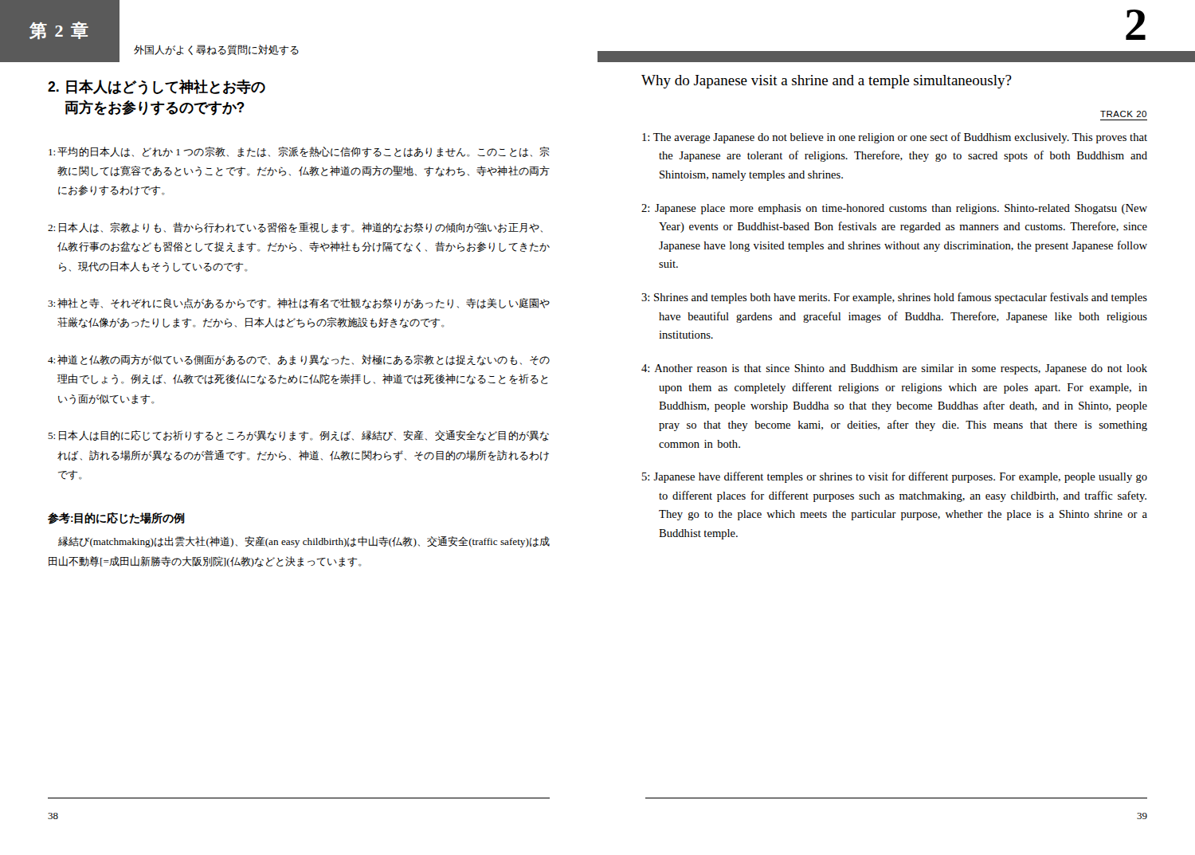第 2 章
外国人がよく尋ねる質問に対処する
2. 日本人はどうして神社とお寺の
両方をお参りするのですか?
1: 平均的日本人は、どれか 1 つの宗教、または、宗派を熱心に信仰することはありません。このことは、宗教に関しては寛容であるということです。だから、仏教と神道の両方の聖地、すなわち、寺や神社の両方にお参りするわけです。
2: 日本人は、宗教よりも、昔から行われている習俗を重視します。神道的なお祭りの傾向が強いお正月や、仏教行事のお盆なども習俗として捉えます。だから、寺や神社も分け隔てなく、昔からお参りしてきたから、現代の日本人もそうしているのです。
3: 神社と寺、それぞれに良い点があるからです。神社は有名で壮観なお祭りがあったり、寺は美しい庭園や荘厳な仏像があったりします。だから、日本人はどちらの宗教施設も好きなのです。
4: 神道と仏教の両方が似ている側面があるので、あまり異なった、対極にある宗教とは捉えないのも、その理由でしょう。例えば、仏教では死後仏になるために仏陀を崇拝し、神道では死後神になることを祈るという面が似ています。
5: 日本人は目的に応じてお祈りするところが異なります。例えば、縁結び、安産、交通安全など目的が異なれば、訪れる場所が異なるのが普通です。だから、神道、仏教に関わらず、その目的の場所を訪れるわけです。
参考:目的に応じた場所の例
縁結び(matchmaking)は出雲大社(神道)、安産(an easy childbirth)は中山寺(仏教)、交通安全(traffic safety)は成田山不動尊[=成田山新勝寺の大阪別院](仏教)などと決まっています。
38
2
Why do Japanese visit a shrine and a temple simultaneously?
TRACK 20
1: The average Japanese do not believe in one religion or one sect of Buddhism exclusively. This proves that the Japanese are tolerant of religions. Therefore, they go to sacred spots of both Buddhism and Shintoism, namely temples and shrines.
2: Japanese place more emphasis on time-honored customs than religions. Shinto-related Shogatsu (New Year) events or Buddhist-based Bon festivals are regarded as manners and customs. Therefore, since Japanese have long visited temples and shrines without any discrimination, the present Japanese follow suit.
3: Shrines and temples both have merits. For example, shrines hold famous spectacular festivals and temples have beautiful gardens and graceful images of Buddha. Therefore, Japanese like both religious institutions.
4: Another reason is that since Shinto and Buddhism are similar in some respects, Japanese do not look upon them as completely different religions or religions which are poles apart. For example, in Buddhism, people worship Buddha so that they become Buddhas after death, and in Shinto, people pray so that they become kami, or deities, after they die. This means that there is something common in both.
5: Japanese have different temples or shrines to visit for different purposes. For example, people usually go to different places for different purposes such as matchmaking, an easy childbirth, and traffic safety. They go to the place which meets the particular purpose, whether the place is a Shinto shrine or a Buddhist temple.
39